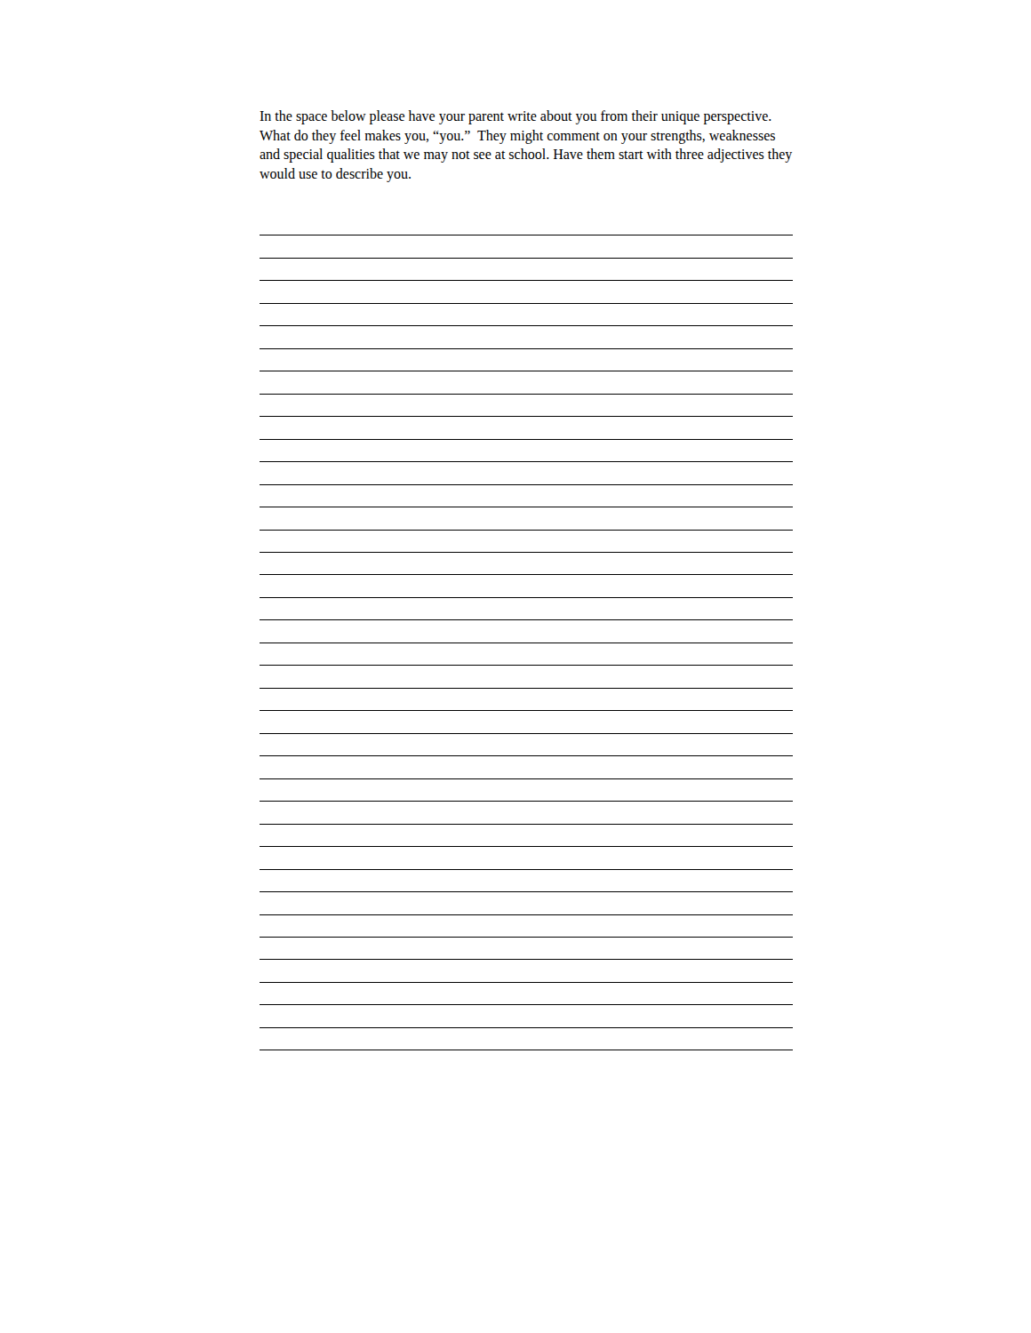In the space below please have your parent write about you from their unique perspective. What do they feel makes you, “you.” They might comment on your strengths, weaknesses and special qualities that we may not see at school. Have them start with three adjectives they would use to describe you.